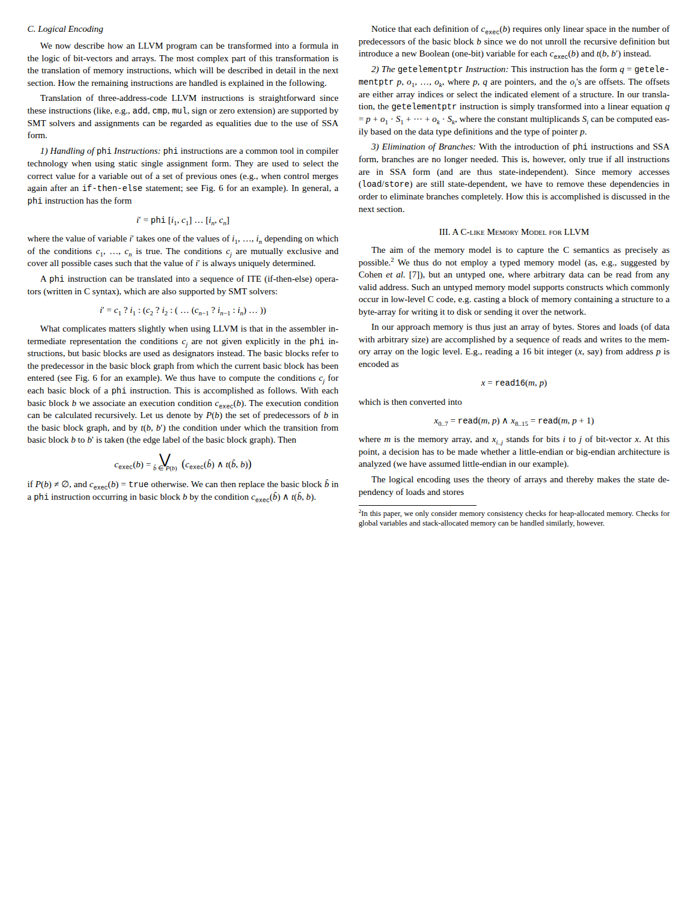C. Logical Encoding
We now describe how an LLVM program can be transformed into a formula in the logic of bit-vectors and arrays. The most complex part of this transformation is the translation of memory instructions, which will be described in detail in the next section. How the remaining instructions are handled is explained in the following.
Translation of three-address-code LLVM instructions is straightforward since these instructions (like, e.g., add, cmp, mul, sign or zero extension) are supported by SMT solvers and assignments can be regarded as equalities due to the use of SSA form.
1) Handling of phi Instructions: phi instructions are a common tool in compiler technology when using static single assignment form. They are used to select the correct value for a variable out of a set of previous ones (e.g., when control merges again after an if-then-else statement; see Fig. 6 for an example). In general, a phi instruction has the form
i′ = phi [i1, c1] … [in, cn]
where the value of variable i′ takes one of the values of i1, …, in depending on which of the conditions c1, …, cn is true. The conditions cj are mutually exclusive and cover all possible cases such that the value of i′ is always uniquely determined.
A phi instruction can be translated into a sequence of ITE (if-then-else) operators (written in C syntax), which are also supported by SMT solvers:
i′ = c1 ? i1 : (c2 ? i2 : ( … (cn−1 ? in−1 : in) … ))
What complicates matters slightly when using LLVM is that in the assembler intermediate representation the conditions cj are not given explicitly in the phi instructions, but basic blocks are used as designators instead. The basic blocks refer to the predecessor in the basic block graph from which the current basic block has been entered (see Fig. 6 for an example). We thus have to compute the conditions cj for each basic block of a phi instruction. This is accomplished as follows. With each basic block b we associate an execution condition cexec(b). The execution condition can be calculated recursively. Let us denote by P(b) the set of predecessors of b in the basic block graph, and by t(b, b′) the condition under which the transition from basic block b to b′ is taken (the edge label of the basic block graph). Then
cexec(b) = ⋁b̂ ∈ P(b) (cexec(b̂) ∧ t(b̂, b))
if P(b) ≠ ∅, and cexec(b) = true otherwise. We can then replace the basic block b̂ in a phi instruction occurring in basic block b by the condition cexec(b̂) ∧ t(b̂, b).
Notice that each definition of cexec(b) requires only linear space in the number of predecessors of the basic block b since we do not unroll the recursive definition but introduce a new Boolean (one-bit) variable for each cexec(b) and t(b, b′) instead.
2) The getelementptr Instruction: This instruction has the form q = getelementptr p, o1, …, ok, where p, q are pointers, and the oi's are offsets. The offsets are either array indices or select the indicated element of a structure. In our translation, the getelementptr instruction is simply transformed into a linear equation q = p + o1 · S1 + ··· + ok · Sk, where the constant multiplicands Si can be computed easily based on the data type definitions and the type of pointer p.
3) Elimination of Branches: With the introduction of phi instructions and SSA form, branches are no longer needed. This is, however, only true if all instructions are in SSA form (and are thus state-independent). Since memory accesses (load/store) are still state-dependent, we have to remove these dependencies in order to eliminate branches completely. How this is accomplished is discussed in the next section.
III. A C-like Memory Model for LLVM
The aim of the memory model is to capture the C semantics as precisely as possible.2 We thus do not employ a typed memory model (as, e.g., suggested by Cohen et al. [7]), but an untyped one, where arbitrary data can be read from any valid address. Such an untyped memory model supports constructs which commonly occur in low-level C code, e.g. casting a block of memory containing a structure to a byte-array for writing it to disk or sending it over the network.
In our approach memory is thus just an array of bytes. Stores and loads (of data with arbitrary size) are accomplished by a sequence of reads and writes to the memory array on the logic level. E.g., reading a 16 bit integer (x, say) from address p is encoded as
x = read16(m, p)
which is then converted into
x0..7 = read(m, p) ∧ x8..15 = read(m, p + 1)
where m is the memory array, and xi..j stands for bits i to j of bit-vector x. At this point, a decision has to be made whether a little-endian or big-endian architecture is analyzed (we have assumed little-endian in our example).
The logical encoding uses the theory of arrays and thereby makes the state dependency of loads and stores
2In this paper, we only consider memory consistency checks for heap-allocated memory. Checks for global variables and stack-allocated memory can be handled similarly, however.